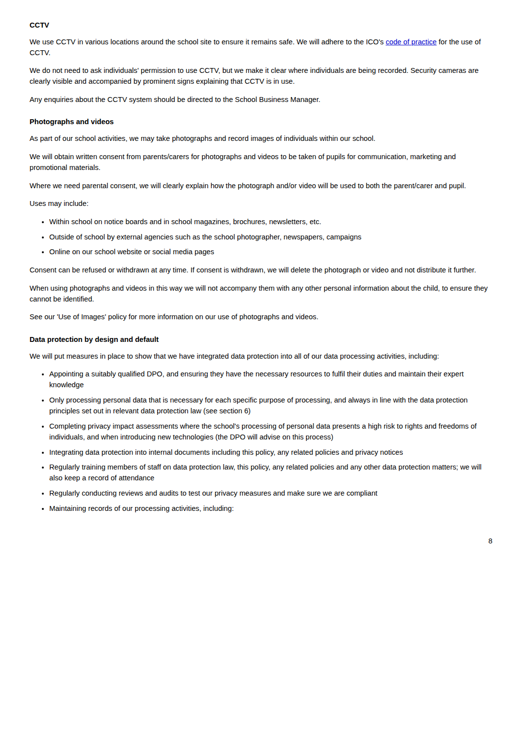CCTV
We use CCTV in various locations around the school site to ensure it remains safe. We will adhere to the ICO's code of practice for the use of CCTV.
We do not need to ask individuals' permission to use CCTV, but we make it clear where individuals are being recorded. Security cameras are clearly visible and accompanied by prominent signs explaining that CCTV is in use.
Any enquiries about the CCTV system should be directed to the School Business Manager.
Photographs and videos
As part of our school activities, we may take photographs and record images of individuals within our school.
We will obtain written consent from parents/carers for photographs and videos to be taken of pupils for communication, marketing and promotional materials.
Where we need parental consent, we will clearly explain how the photograph and/or video will be used to both the parent/carer and pupil.
Uses may include:
Within school on notice boards and in school magazines, brochures, newsletters, etc.
Outside of school by external agencies such as the school photographer, newspapers, campaigns
Online on our school website or social media pages
Consent can be refused or withdrawn at any time. If consent is withdrawn, we will delete the photograph or video and not distribute it further.
When using photographs and videos in this way we will not accompany them with any other personal information about the child, to ensure they cannot be identified.
See our 'Use of Images' policy for more information on our use of photographs and videos.
Data protection by design and default
We will put measures in place to show that we have integrated data protection into all of our data processing activities, including:
Appointing a suitably qualified DPO, and ensuring they have the necessary resources to fulfil their duties and maintain their expert knowledge
Only processing personal data that is necessary for each specific purpose of processing, and always in line with the data protection principles set out in relevant data protection law (see section 6)
Completing privacy impact assessments where the school's processing of personal data presents a high risk to rights and freedoms of individuals, and when introducing new technologies (the DPO will advise on this process)
Integrating data protection into internal documents including this policy, any related policies and privacy notices
Regularly training members of staff on data protection law, this policy, any related policies and any other data protection matters; we will also keep a record of attendance
Regularly conducting reviews and audits to test our privacy measures and make sure we are compliant
Maintaining records of our processing activities, including:
8